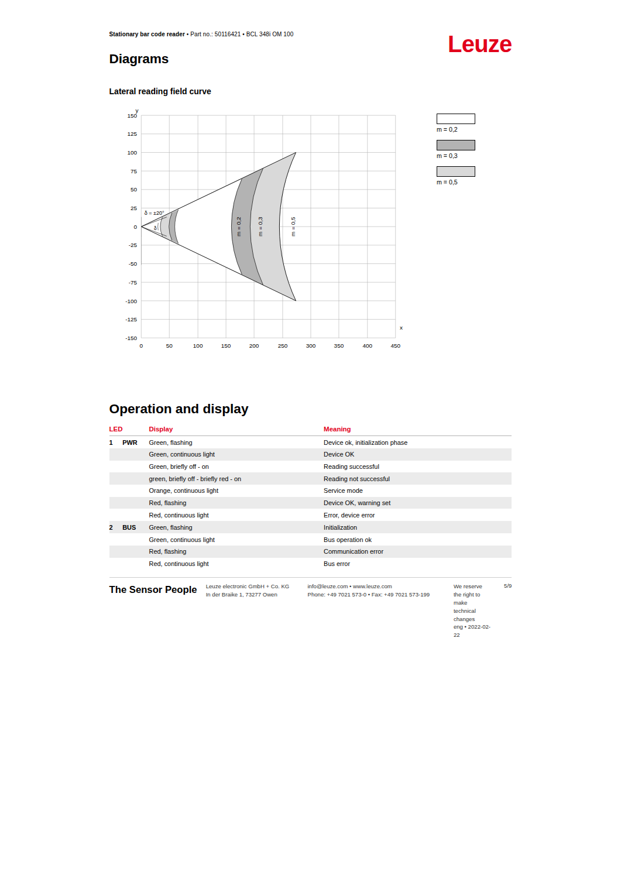Stationary bar code reader • Part no.: 50116421 • BCL 348i OM 100
Diagrams
Leuze
Lateral reading field curve
y x 150 125 100 75 50 25 0 -25 -50 -75 -100 -125 -150 0 50 100 150 200 250 300 350 400 450 δ = ±20° δ m = 0,2 m = 0,3 m = 0,5
m = 0,2
m = 0,3
m = 0,5
Operation and display
| LED | Display | Meaning |
| --- | --- | --- |
| 1 | PWR | Green, flashing | Device ok, initialization phase |
| | | Green, continuous light | Device OK |
| | | Green, briefly off - on | Reading successful |
| | | green, briefly off - briefly red - on | Reading not successful |
| | | Orange, continuous light | Service mode |
| | | Red, flashing | Device OK, warning set |
| | | Red, continuous light | Error, device error |
| 2 | BUS | Green, flashing | Initialization |
| | | Green, continuous light | Bus operation ok |
| | | Red, flashing | Communication error |
| | | Red, continuous light | Bus error |
The Sensor People
Leuze electronic GmbH + Co. KG
In der Braike 1, 73277 Owen
info@leuze.com • www.leuze.com
Phone: +49 7021 573-0 • Fax: +49 7021 573-199
We reserve the right to make technical changes
eng • 2022-02-22
5/9